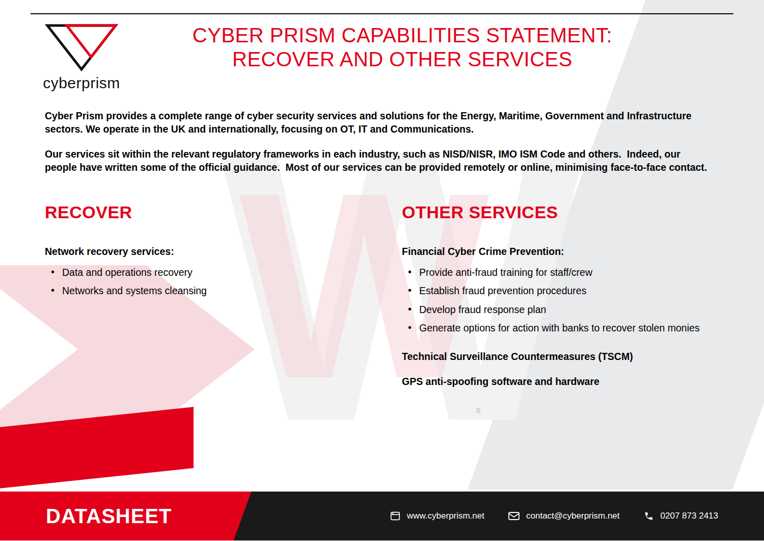W
W
cyberprism
Cyber Prism Capabilities Statement:
Recover and Other Services
Cyber Prism provides a complete range of cyber security services and solutions for the Energy, Maritime, Government and Infrastructure sectors. We operate in the UK and internationally, focusing on OT, IT and Communications.
Our services sit within the relevant regulatory frameworks in each industry, such as NISD/NISR, IMO ISM Code and others. Indeed, our people have written some of the official guidance. Most of our services can be provided remotely or online, minimising face-to-face contact.
Recover
Network recovery services:
Data and operations recovery
Networks and systems cleansing
Other Services
Financial Cyber Crime Prevention:
Provide anti-fraud training for staff/crew
Establish fraud prevention procedures
Develop fraud response plan
Generate options for action with banks to recover stolen monies
Technical Surveillance Countermeasures (TSCM)
GPS anti-spoofing software and hardware
Datasheet
www.cyberprism.net
contact@cyberprism.net
0207 873 2413